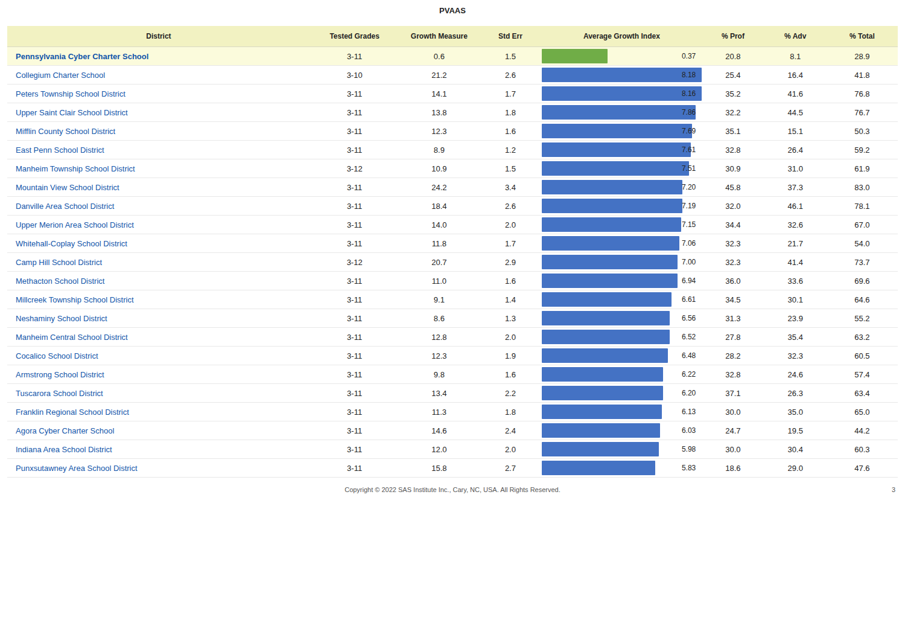PVAAS
| District | Tested Grades | Growth Measure | Std Err | Average Growth Index | % Prof | % Adv | % Total |
| --- | --- | --- | --- | --- | --- | --- | --- |
| Pennsylvania Cyber Charter School | 3-11 | 0.6 | 1.5 | 0.37 | 20.8 | 8.1 | 28.9 |
| Collegium Charter School | 3-10 | 21.2 | 2.6 | 8.18 | 25.4 | 16.4 | 41.8 |
| Peters Township School District | 3-11 | 14.1 | 1.7 | 8.16 | 35.2 | 41.6 | 76.8 |
| Upper Saint Clair School District | 3-11 | 13.8 | 1.8 | 7.86 | 32.2 | 44.5 | 76.7 |
| Mifflin County School District | 3-11 | 12.3 | 1.6 | 7.69 | 35.1 | 15.1 | 50.3 |
| East Penn School District | 3-11 | 8.9 | 1.2 | 7.61 | 32.8 | 26.4 | 59.2 |
| Manheim Township School District | 3-12 | 10.9 | 1.5 | 7.51 | 30.9 | 31.0 | 61.9 |
| Mountain View School District | 3-11 | 24.2 | 3.4 | 7.20 | 45.8 | 37.3 | 83.0 |
| Danville Area School District | 3-11 | 18.4 | 2.6 | 7.19 | 32.0 | 46.1 | 78.1 |
| Upper Merion Area School District | 3-11 | 14.0 | 2.0 | 7.15 | 34.4 | 32.6 | 67.0 |
| Whitehall-Coplay School District | 3-11 | 11.8 | 1.7 | 7.06 | 32.3 | 21.7 | 54.0 |
| Camp Hill School District | 3-12 | 20.7 | 2.9 | 7.00 | 32.3 | 41.4 | 73.7 |
| Methacton School District | 3-11 | 11.0 | 1.6 | 6.94 | 36.0 | 33.6 | 69.6 |
| Millcreek Township School District | 3-11 | 9.1 | 1.4 | 6.61 | 34.5 | 30.1 | 64.6 |
| Neshaminy School District | 3-11 | 8.6 | 1.3 | 6.56 | 31.3 | 23.9 | 55.2 |
| Manheim Central School District | 3-11 | 12.8 | 2.0 | 6.52 | 27.8 | 35.4 | 63.2 |
| Cocalico School District | 3-11 | 12.3 | 1.9 | 6.48 | 28.2 | 32.3 | 60.5 |
| Armstrong School District | 3-11 | 9.8 | 1.6 | 6.22 | 32.8 | 24.6 | 57.4 |
| Tuscarora School District | 3-11 | 13.4 | 2.2 | 6.20 | 37.1 | 26.3 | 63.4 |
| Franklin Regional School District | 3-11 | 11.3 | 1.8 | 6.13 | 30.0 | 35.0 | 65.0 |
| Agora Cyber Charter School | 3-11 | 14.6 | 2.4 | 6.03 | 24.7 | 19.5 | 44.2 |
| Indiana Area School District | 3-11 | 12.0 | 2.0 | 5.98 | 30.0 | 30.4 | 60.3 |
| Punxsutawney Area School District | 3-11 | 15.8 | 2.7 | 5.83 | 18.6 | 29.0 | 47.6 |
Copyright © 2022 SAS Institute Inc., Cary, NC, USA. All Rights Reserved. 3